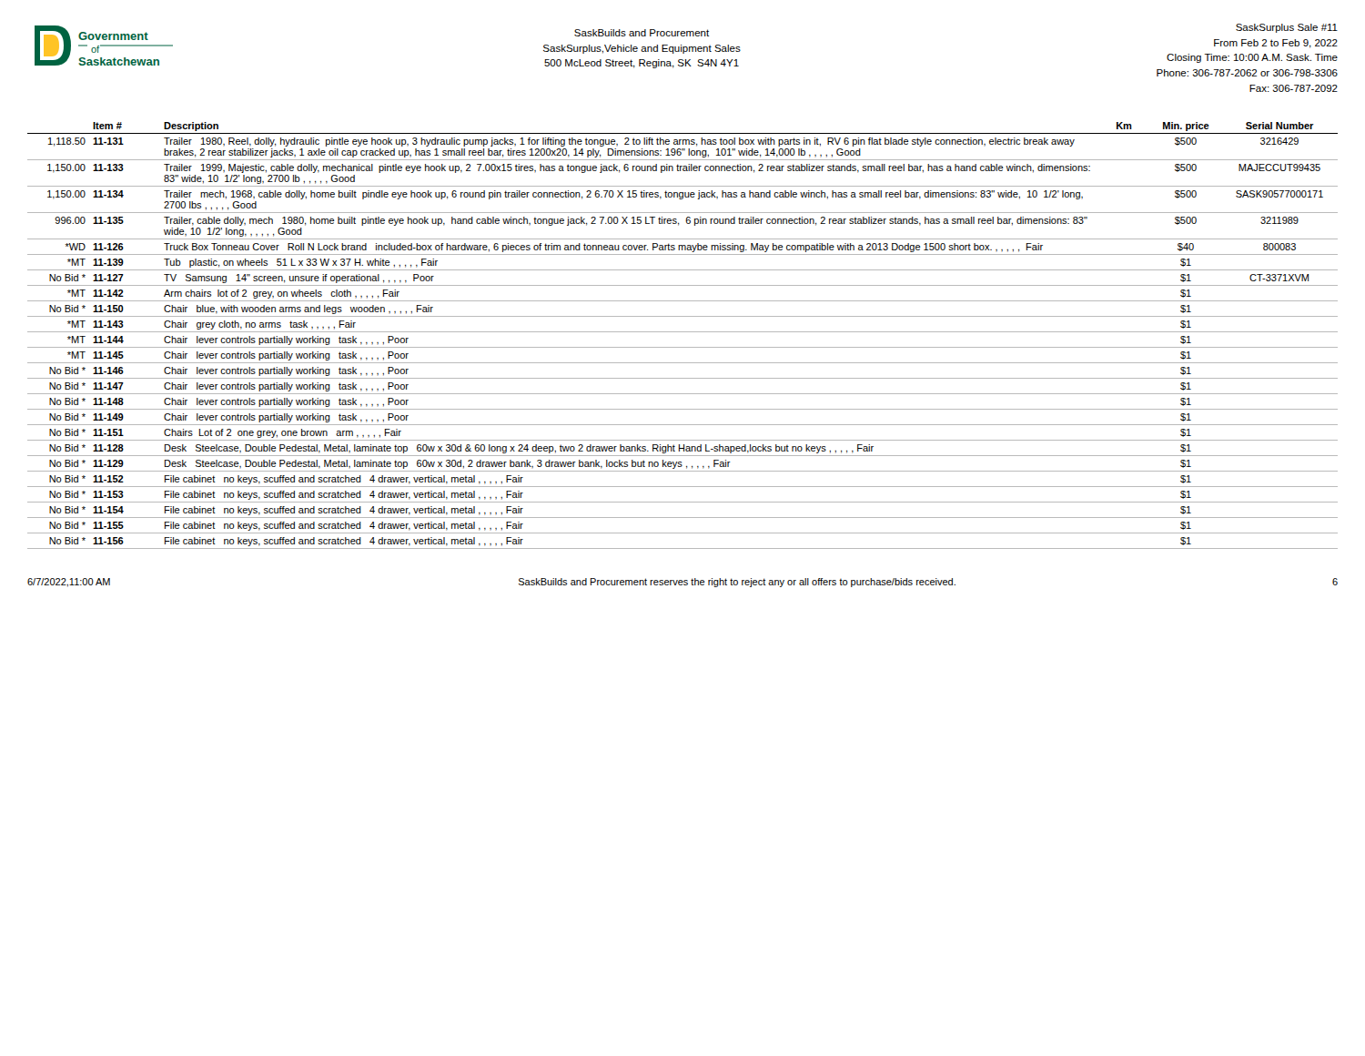Government of Saskatchewan
SaskBuilds and Procurement
SaskSurplus,Vehicle and Equipment Sales
500 McLeod Street, Regina, SK S4N 4Y1
SaskSurplus Sale #11
From Feb 2 to Feb 9, 2022
Closing Time: 10:00 A.M. Sask. Time
Phone: 306-787-2062 or 306-798-3306
Fax: 306-787-2092
| | Item # | Description | Km | Min. price | Serial Number |
| --- | --- | --- | --- | --- | --- |
| 1,118.50 | 11-131 | Trailer 1980, Reel, dolly, hydraulic pintle eye hook up, 3 hydraulic pump jacks, 1 for lifting the tongue, 2 to lift the arms, has tool box with parts in it, RV 6 pin flat blade style connection, electric break away brakes, 2 rear stabilizer jacks, 1 axle oil cap cracked up, has 1 small reel bar, tires 1200x20, 14 ply, Dimensions: 196" long, 101" wide, 14,000 lb , , , , , Good | | $500 | 3216429 |
| 1,150.00 | 11-133 | Trailer 1999, Majestic, cable dolly, mechanical pintle eye hook up, 2 7.00x15 tires, has a tongue jack, 6 round pin trailer connection, 2 rear stablizer stands, small reel bar, has a hand cable winch, dimensions: 83" wide, 10 1/2' long, 2700 lb , , , , , Good | | $500 | MAJECCUT99435 |
| 1,150.00 | 11-134 | Trailer mech, 1968, cable dolly, home built pindle eye hook up, 6 round pin trailer connection, 2 6.70 X 15 tires, tongue jack, has a hand cable winch, has a small reel bar, dimensions: 83" wide, 10 1/2' long, 2700 lbs , , , , , Good | | $500 | SASK90577000171 |
| 996.00 | 11-135 | Trailer, cable dolly, mech 1980, home built pintle eye hook up, hand cable winch, tongue jack, 2 7.00 X 15 LT tires, 6 pin round trailer connection, 2 rear stablizer stands, has a small reel bar, dimensions: 83" wide, 10 1/2' long, , , , , , Good | | $500 | 3211989 |
| *WD | 11-126 | Truck Box Tonneau Cover Roll N Lock brand included-box of hardware, 6 pieces of trim and tonneau cover. Parts maybe missing. May be compatible with a 2013 Dodge 1500 short box. , , , , , Fair | | $40 | 800083 |
| *MT | 11-139 | Tub plastic, on wheels 51 L x 33 W x 37 H. white , , , , , Fair | | $1 | |
| No Bid * | 11-127 | TV Samsung 14" screen, unsure if operational , , , , , Poor | | $1 | CT-3371XVM |
| *MT | 11-142 | Arm chairs lot of 2 grey, on wheels cloth , , , , , Fair | | $1 | |
| No Bid * | 11-150 | Chair blue, with wooden arms and legs wooden , , , , , Fair | | $1 | |
| *MT | 11-143 | Chair grey cloth, no arms task , , , , , Fair | | $1 | |
| *MT | 11-144 | Chair lever controls partially working task , , , , , Poor | | $1 | |
| *MT | 11-145 | Chair lever controls partially working task , , , , , Poor | | $1 | |
| No Bid * | 11-146 | Chair lever controls partially working task , , , , , Poor | | $1 | |
| No Bid * | 11-147 | Chair lever controls partially working task , , , , , Poor | | $1 | |
| No Bid * | 11-148 | Chair lever controls partially working task , , , , , Poor | | $1 | |
| No Bid * | 11-149 | Chair lever controls partially working task , , , , , Poor | | $1 | |
| No Bid * | 11-151 | Chairs Lot of 2 one grey, one brown arm , , , , , Fair | | $1 | |
| No Bid * | 11-128 | Desk Steelcase, Double Pedestal, Metal, laminate top 60w x 30d & 60 long x 24 deep, two 2 drawer banks. Right Hand L-shaped,locks but no keys , , , , , Fair | | $1 | |
| No Bid * | 11-129 | Desk Steelcase, Double Pedestal, Metal, laminate top 60w x 30d, 2 drawer bank, 3 drawer bank, locks but no keys , , , , , Fair | | $1 | |
| No Bid * | 11-152 | File cabinet no keys, scuffed and scratched 4 drawer, vertical, metal , , , , , Fair | | $1 | |
| No Bid * | 11-153 | File cabinet no keys, scuffed and scratched 4 drawer, vertical, metal , , , , , Fair | | $1 | |
| No Bid * | 11-154 | File cabinet no keys, scuffed and scratched 4 drawer, vertical, metal , , , , , Fair | | $1 | |
| No Bid * | 11-155 | File cabinet no keys, scuffed and scratched 4 drawer, vertical, metal , , , , , Fair | | $1 | |
| No Bid * | 11-156 | File cabinet no keys, scuffed and scratched 4 drawer, vertical, metal , , , , , Fair | | $1 | |
6/7/2022,11:00 AM
SaskBuilds and Procurement reserves the right to reject any or all offers to purchase/bids received.
6